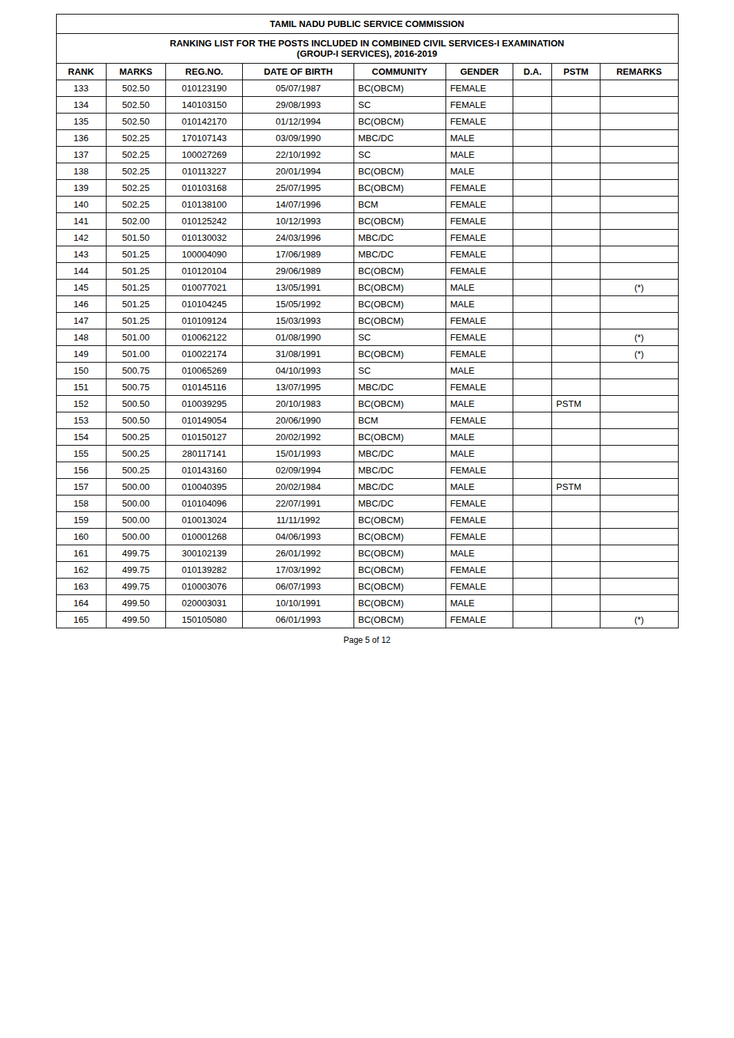| TAMIL NADU PUBLIC SERVICE COMMISSION |
| RANKING LIST FOR THE POSTS INCLUDED IN COMBINED CIVIL SERVICES-I EXAMINATION (GROUP-I SERVICES), 2016-2019 |
| RANK | MARKS | REG.NO. | DATE OF BIRTH | COMMUNITY | GENDER | D.A. | PSTM | REMARKS |
| 133 | 502.50 | 010123190 | 05/07/1987 | BC(OBCM) | FEMALE | | | |
| 134 | 502.50 | 140103150 | 29/08/1993 | SC | FEMALE | | | |
| 135 | 502.50 | 010142170 | 01/12/1994 | BC(OBCM) | FEMALE | | | |
| 136 | 502.25 | 170107143 | 03/09/1990 | MBC/DC | MALE | | | |
| 137 | 502.25 | 100027269 | 22/10/1992 | SC | MALE | | | |
| 138 | 502.25 | 010113227 | 20/01/1994 | BC(OBCM) | MALE | | | |
| 139 | 502.25 | 010103168 | 25/07/1995 | BC(OBCM) | FEMALE | | | |
| 140 | 502.25 | 010138100 | 14/07/1996 | BCM | FEMALE | | | |
| 141 | 502.00 | 010125242 | 10/12/1993 | BC(OBCM) | FEMALE | | | |
| 142 | 501.50 | 010130032 | 24/03/1996 | MBC/DC | FEMALE | | | |
| 143 | 501.25 | 100004090 | 17/06/1989 | MBC/DC | FEMALE | | | |
| 144 | 501.25 | 010120104 | 29/06/1989 | BC(OBCM) | FEMALE | | | |
| 145 | 501.25 | 010077021 | 13/05/1991 | BC(OBCM) | MALE | | | (*) |
| 146 | 501.25 | 010104245 | 15/05/1992 | BC(OBCM) | MALE | | | |
| 147 | 501.25 | 010109124 | 15/03/1993 | BC(OBCM) | FEMALE | | | |
| 148 | 501.00 | 010062122 | 01/08/1990 | SC | FEMALE | | | (*) |
| 149 | 501.00 | 010022174 | 31/08/1991 | BC(OBCM) | FEMALE | | | (*) |
| 150 | 500.75 | 010065269 | 04/10/1993 | SC | MALE | | | |
| 151 | 500.75 | 010145116 | 13/07/1995 | MBC/DC | FEMALE | | | |
| 152 | 500.50 | 010039295 | 20/10/1983 | BC(OBCM) | MALE | | PSTM | |
| 153 | 500.50 | 010149054 | 20/06/1990 | BCM | FEMALE | | | |
| 154 | 500.25 | 010150127 | 20/02/1992 | BC(OBCM) | MALE | | | |
| 155 | 500.25 | 280117141 | 15/01/1993 | MBC/DC | MALE | | | |
| 156 | 500.25 | 010143160 | 02/09/1994 | MBC/DC | FEMALE | | | |
| 157 | 500.00 | 010040395 | 20/02/1984 | MBC/DC | MALE | | PSTM | |
| 158 | 500.00 | 010104096 | 22/07/1991 | MBC/DC | FEMALE | | | |
| 159 | 500.00 | 010013024 | 11/11/1992 | BC(OBCM) | FEMALE | | | |
| 160 | 500.00 | 010001268 | 04/06/1993 | BC(OBCM) | FEMALE | | | |
| 161 | 499.75 | 300102139 | 26/01/1992 | BC(OBCM) | MALE | | | |
| 162 | 499.75 | 010139282 | 17/03/1992 | BC(OBCM) | FEMALE | | | |
| 163 | 499.75 | 010003076 | 06/07/1993 | BC(OBCM) | FEMALE | | | |
| 164 | 499.50 | 020003031 | 10/10/1991 | BC(OBCM) | MALE | | | |
| 165 | 499.50 | 150105080 | 06/01/1993 | BC(OBCM) | FEMALE | | | (*) |
Page 5 of 12